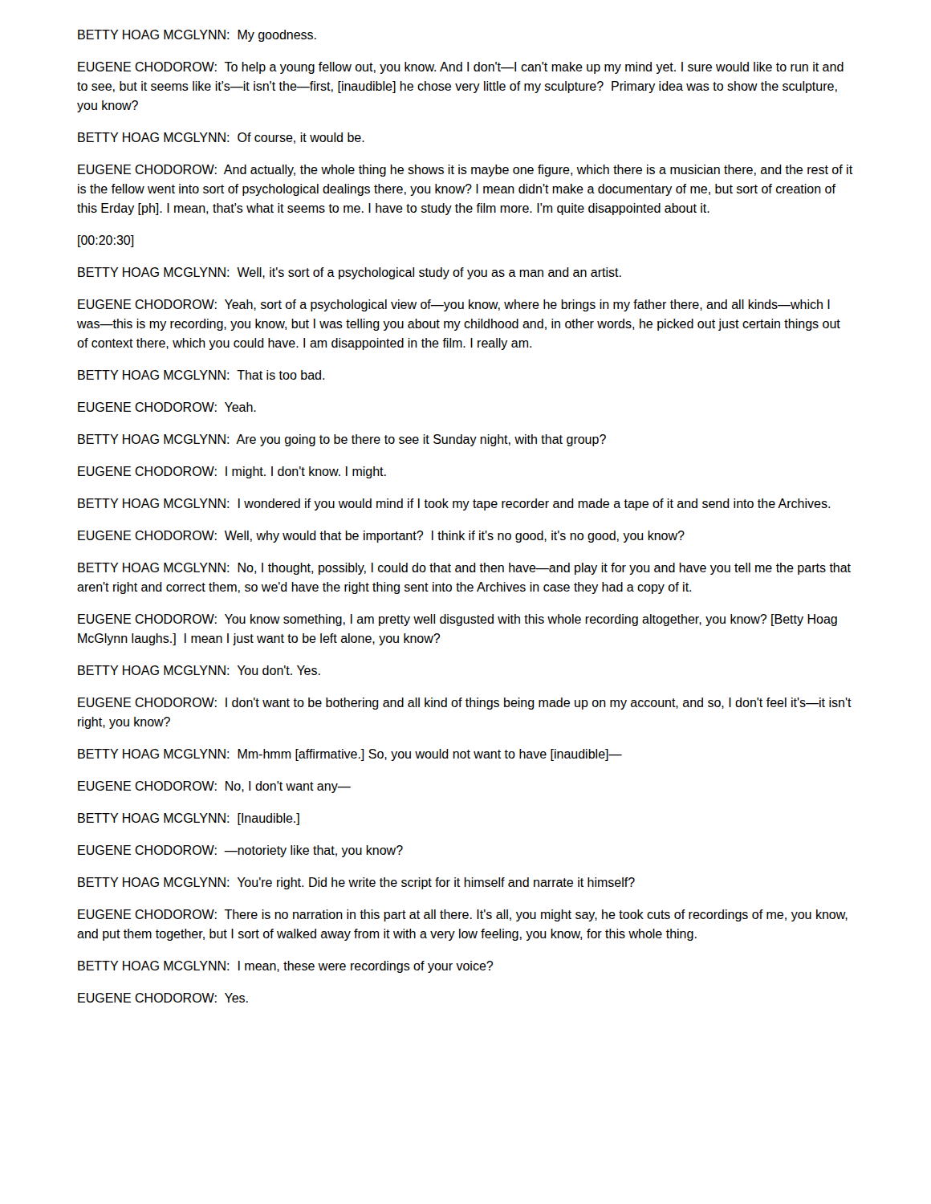BETTY HOAG MCGLYNN: My goodness.
EUGENE CHODOROW: To help a young fellow out, you know. And I don't—I can't make up my mind yet. I sure would like to run it and to see, but it seems like it's—it isn't the—first, [inaudible] he chose very little of my sculpture? Primary idea was to show the sculpture, you know?
BETTY HOAG MCGLYNN: Of course, it would be.
EUGENE CHODOROW: And actually, the whole thing he shows it is maybe one figure, which there is a musician there, and the rest of it is the fellow went into sort of psychological dealings there, you know? I mean didn't make a documentary of me, but sort of creation of this Erday [ph]. I mean, that's what it seems to me. I have to study the film more. I'm quite disappointed about it.
[00:20:30]
BETTY HOAG MCGLYNN: Well, it's sort of a psychological study of you as a man and an artist.
EUGENE CHODOROW: Yeah, sort of a psychological view of—you know, where he brings in my father there, and all kinds—which I was—this is my recording, you know, but I was telling you about my childhood and, in other words, he picked out just certain things out of context there, which you could have. I am disappointed in the film. I really am.
BETTY HOAG MCGLYNN: That is too bad.
EUGENE CHODOROW: Yeah.
BETTY HOAG MCGLYNN: Are you going to be there to see it Sunday night, with that group?
EUGENE CHODOROW: I might. I don't know. I might.
BETTY HOAG MCGLYNN: I wondered if you would mind if I took my tape recorder and made a tape of it and send into the Archives.
EUGENE CHODOROW: Well, why would that be important? I think if it's no good, it's no good, you know?
BETTY HOAG MCGLYNN: No, I thought, possibly, I could do that and then have—and play it for you and have you tell me the parts that aren't right and correct them, so we'd have the right thing sent into the Archives in case they had a copy of it.
EUGENE CHODOROW: You know something, I am pretty well disgusted with this whole recording altogether, you know? [Betty Hoag McGlynn laughs.] I mean I just want to be left alone, you know?
BETTY HOAG MCGLYNN: You don't. Yes.
EUGENE CHODOROW: I don't want to be bothering and all kind of things being made up on my account, and so, I don't feel it's—it isn't right, you know?
BETTY HOAG MCGLYNN: Mm-hmm [affirmative.] So, you would not want to have [inaudible]—
EUGENE CHODOROW: No, I don't want any—
BETTY HOAG MCGLYNN: [Inaudible.]
EUGENE CHODOROW: —notoriety like that, you know?
BETTY HOAG MCGLYNN: You're right. Did he write the script for it himself and narrate it himself?
EUGENE CHODOROW: There is no narration in this part at all there. It's all, you might say, he took cuts of recordings of me, you know, and put them together, but I sort of walked away from it with a very low feeling, you know, for this whole thing.
BETTY HOAG MCGLYNN: I mean, these were recordings of your voice?
EUGENE CHODOROW: Yes.